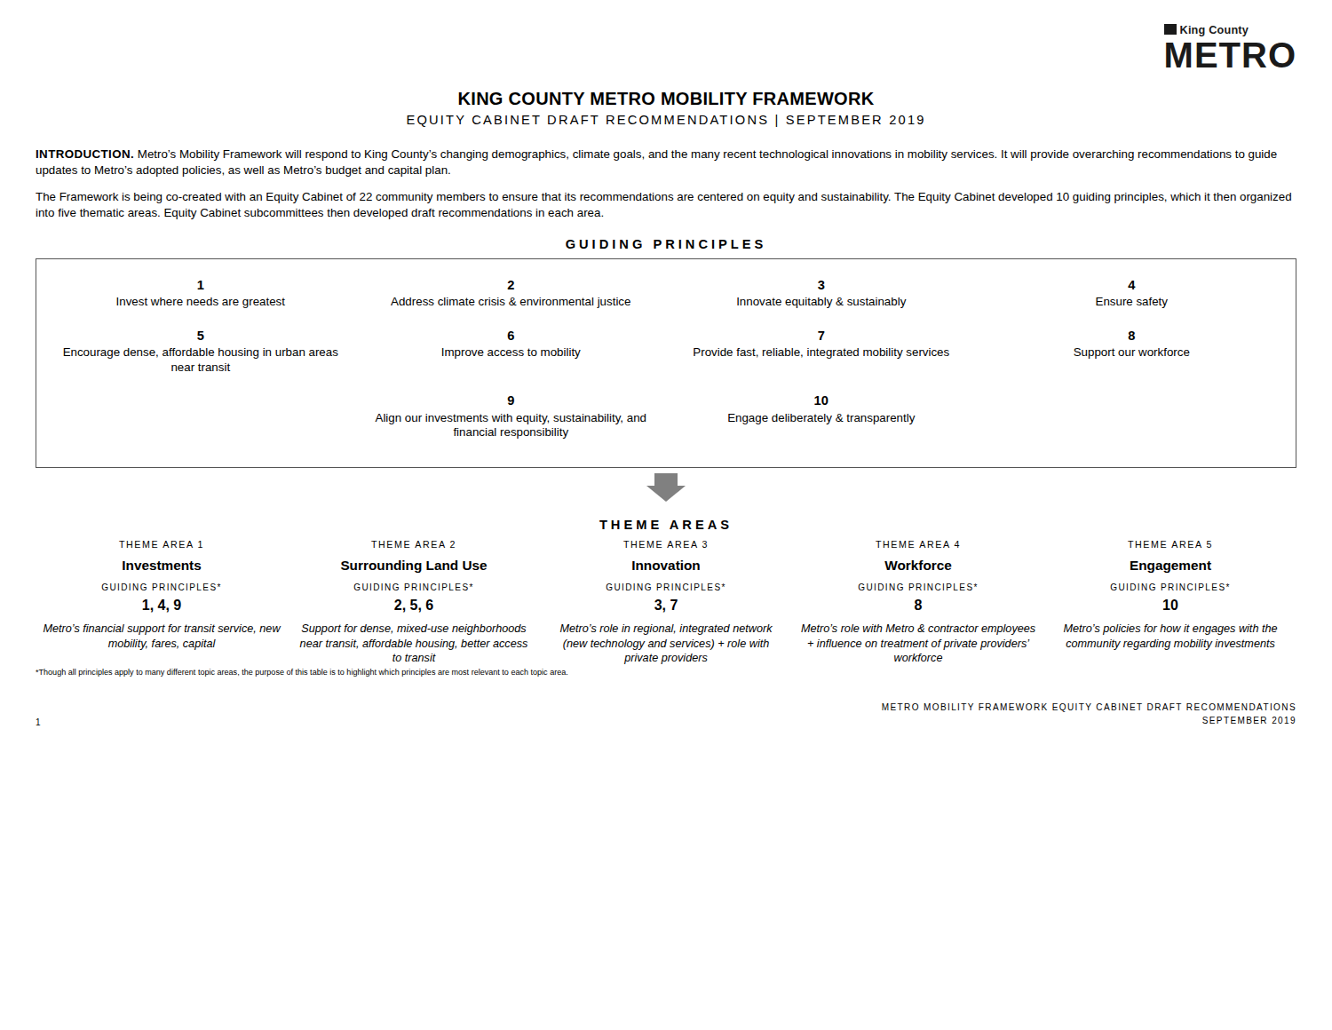King County METRO
KING COUNTY METRO MOBILITY FRAMEWORK
EQUITY CABINET DRAFT RECOMMENDATIONS | SEPTEMBER 2019
INTRODUCTION. Metro’s Mobility Framework will respond to King County’s changing demographics, climate goals, and the many recent technological innovations in mobility services. It will provide overarching recommendations to guide updates to Metro’s adopted policies, as well as Metro’s budget and capital plan.
The Framework is being co-created with an Equity Cabinet of 22 community members to ensure that its recommendations are centered on equity and sustainability. The Equity Cabinet developed 10 guiding principles, which it then organized into five thematic areas. Equity Cabinet subcommittees then developed draft recommendations in each area.
GUIDING PRINCIPLES
| 1 Invest where needs are greatest | 2 Address climate crisis & environmental justice | 3 Innovate equitably & sustainably | 4 Ensure safety |
| 5 Encourage dense, affordable housing in urban areas near transit | 6 Improve access to mobility | 7 Provide fast, reliable, integrated mobility services | 8 Support our workforce |
| | 9 Align our investments with equity, sustainability, and financial responsibility | 10 Engage deliberately & transparently | |
THEME AREAS
| THEME AREA 1 Investments GUIDING PRINCIPLES* 1, 4, 9 Metro’s financial support for transit service, new mobility, fares, capital | THEME AREA 2 Surrounding Land Use GUIDING PRINCIPLES* 2, 5, 6 Support for dense, mixed-use neighborhoods near transit, affordable housing, better access to transit | THEME AREA 3 Innovation GUIDING PRINCIPLES* 3, 7 Metro’s role in regional, integrated network (new technology and services) + role with private providers | THEME AREA 4 Workforce GUIDING PRINCIPLES* 8 Metro’s role with Metro & contractor employees + influence on treatment of private providers’ workforce | THEME AREA 5 Engagement GUIDING PRINCIPLES* 10 Metro’s policies for how it engages with the community regarding mobility investments |
*Though all principles apply to many different topic areas, the purpose of this table is to highlight which principles are most relevant to each topic area.
1
METRO MOBILITY FRAMEWORK EQUITY CABINET DRAFT RECOMMENDATIONS
SEPTEMBER 2019